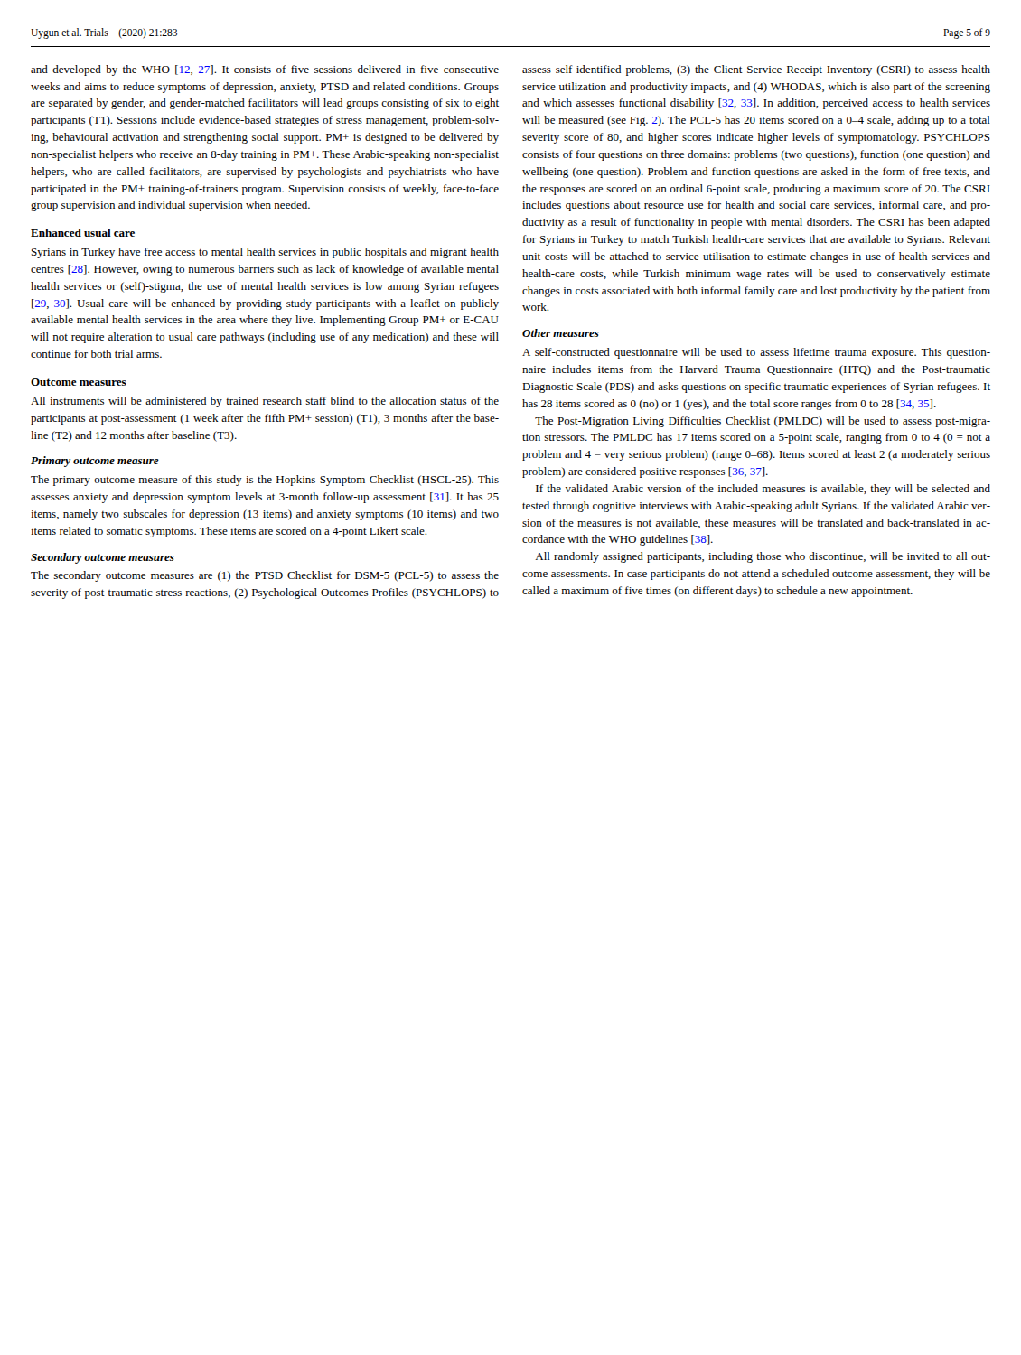Uygun et al. Trials (2020) 21:283
Page 5 of 9
and developed by the WHO [12, 27]. It consists of five sessions delivered in five consecutive weeks and aims to reduce symptoms of depression, anxiety, PTSD and related conditions. Groups are separated by gender, and gender-matched facilitators will lead groups consisting of six to eight participants (T1). Sessions include evidence-based strategies of stress management, problem-solving, behavioural activation and strengthening social support. PM+ is designed to be delivered by non-specialist helpers who receive an 8-day training in PM+. These Arabic-speaking non-specialist helpers, who are called facilitators, are supervised by psychologists and psychiatrists who have participated in the PM+ training-of-trainers program. Supervision consists of weekly, face-to-face group supervision and individual supervision when needed.
Enhanced usual care
Syrians in Turkey have free access to mental health services in public hospitals and migrant health centres [28]. However, owing to numerous barriers such as lack of knowledge of available mental health services or (self)-stigma, the use of mental health services is low among Syrian refugees [29, 30]. Usual care will be enhanced by providing study participants with a leaflet on publicly available mental health services in the area where they live. Implementing Group PM+ or E-CAU will not require alteration to usual care pathways (including use of any medication) and these will continue for both trial arms.
Outcome measures
All instruments will be administered by trained research staff blind to the allocation status of the participants at post-assessment (1 week after the fifth PM+ session) (T1), 3 months after the baseline (T2) and 12 months after baseline (T3).
Primary outcome measure
The primary outcome measure of this study is the Hopkins Symptom Checklist (HSCL-25). This assesses anxiety and depression symptom levels at 3-month follow-up assessment [31]. It has 25 items, namely two subscales for depression (13 items) and anxiety symptoms (10 items) and two items related to somatic symptoms. These items are scored on a 4-point Likert scale.
Secondary outcome measures
The secondary outcome measures are (1) the PTSD Checklist for DSM-5 (PCL-5) to assess the severity of post-traumatic stress reactions, (2) Psychological Outcomes Profiles (PSYCHLOPS) to assess self-identified problems, (3) the Client Service Receipt Inventory (CSRI) to assess health service utilization and productivity impacts, and (4) WHODAS, which is also part of the screening and which assesses functional disability [32, 33]. In addition, perceived access to health services will be measured (see Fig. 2). The PCL-5 has 20 items scored on a 0–4 scale, adding up to a total severity score of 80, and higher scores indicate higher levels of symptomatology. PSYCHLOPS consists of four questions on three domains: problems (two questions), function (one question) and wellbeing (one question). Problem and function questions are asked in the form of free texts, and the responses are scored on an ordinal 6-point scale, producing a maximum score of 20. The CSRI includes questions about resource use for health and social care services, informal care, and productivity as a result of functionality in people with mental disorders. The CSRI has been adapted for Syrians in Turkey to match Turkish health-care services that are available to Syrians. Relevant unit costs will be attached to service utilisation to estimate changes in use of health services and health-care costs, while Turkish minimum wage rates will be used to conservatively estimate changes in costs associated with both informal family care and lost productivity by the patient from work.
Other measures
A self-constructed questionnaire will be used to assess lifetime trauma exposure. This questionnaire includes items from the Harvard Trauma Questionnaire (HTQ) and the Post-traumatic Diagnostic Scale (PDS) and asks questions on specific traumatic experiences of Syrian refugees. It has 28 items scored as 0 (no) or 1 (yes), and the total score ranges from 0 to 28 [34, 35].
The Post-Migration Living Difficulties Checklist (PMLDC) will be used to assess post-migration stressors. The PMLDC has 17 items scored on a 5-point scale, ranging from 0 to 4 (0 = not a problem and 4 = very serious problem) (range 0–68). Items scored at least 2 (a moderately serious problem) are considered positive responses [36, 37].
If the validated Arabic version of the included measures is available, they will be selected and tested through cognitive interviews with Arabic-speaking adult Syrians. If the validated Arabic version of the measures is not available, these measures will be translated and back-translated in accordance with the WHO guidelines [38].
All randomly assigned participants, including those who discontinue, will be invited to all outcome assessments. In case participants do not attend a scheduled outcome assessment, they will be called a maximum of five times (on different days) to schedule a new appointment.